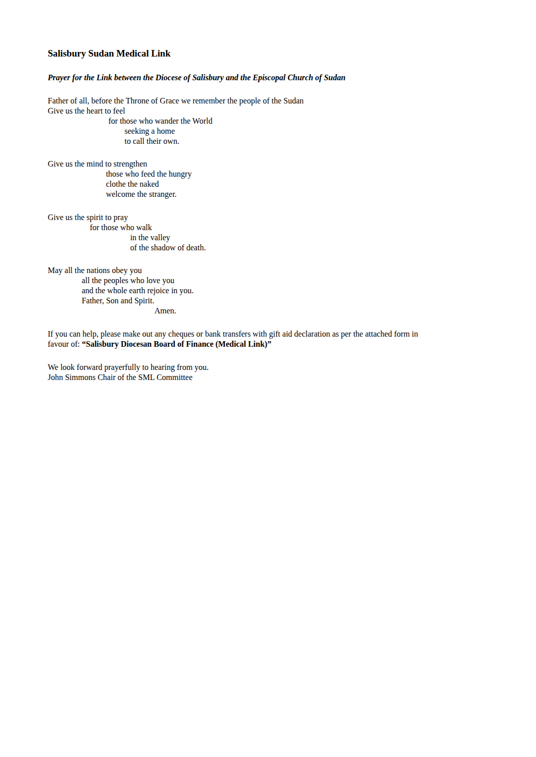Salisbury Sudan Medical Link
Prayer for the Link between the Diocese of Salisbury and the Episcopal Church of Sudan
Father of all, before the Throne of Grace we remember the people of the Sudan
Give us the heart to feel for those who wander the World seeking a home to call their own.
Give us the mind to strengthen those who feed the hungry clothe the naked welcome the stranger.
Give us the spirit to pray for those who walk in the valley of the shadow of death.
May all the nations obey you all the peoples who love you and the whole earth rejoice in you. Father, Son and Spirit. Amen.
If you can help, please make out any cheques or bank transfers with gift aid declaration as per the attached form in favour of: “Salisbury Diocesan Board of Finance (Medical Link)”
We look forward prayerfully to hearing from you.
John Simmons Chair of the SML Committee